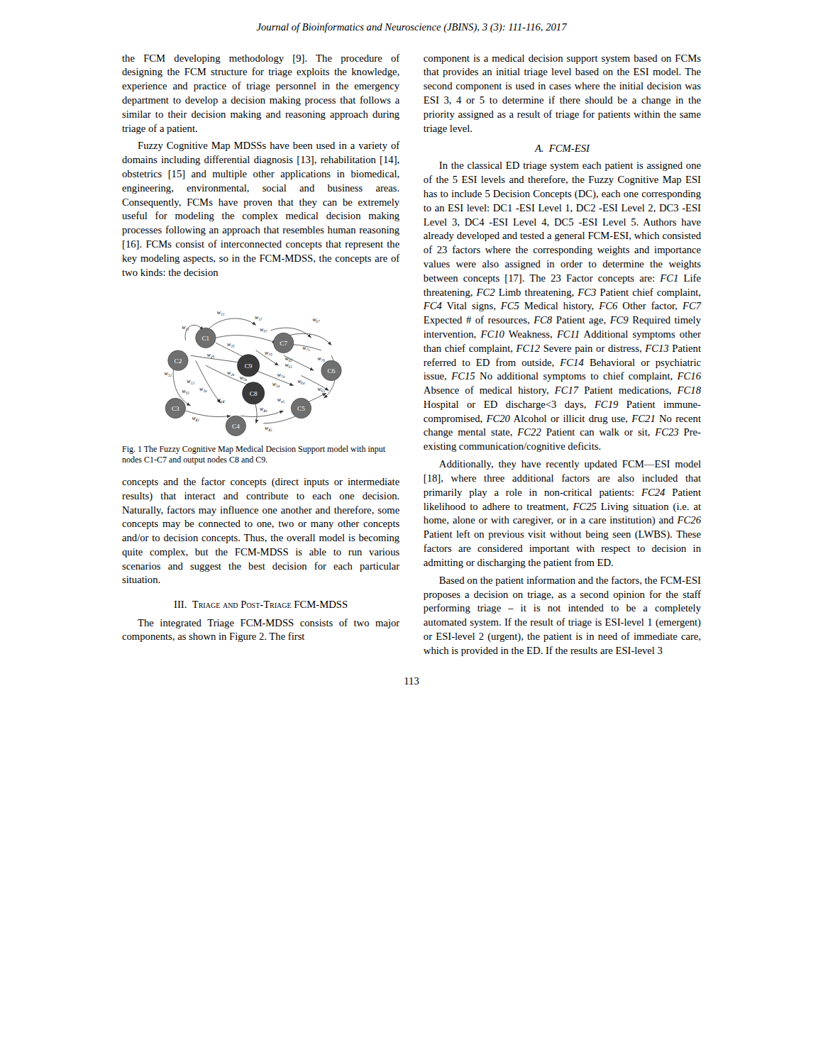Journal of Bioinformatics and Neuroscience (JBINS), 3 (3): 111-116, 2017
the FCM developing methodology [9]. The procedure of designing the FCM structure for triage exploits the knowledge, experience and practice of triage personnel in the emergency department to develop a decision making process that follows a similar to their decision making and reasoning approach during triage of a patient.
Fuzzy Cognitive Map MDSSs have been used in a variety of domains including differential diagnosis [13], rehabilitation [14], obstetrics [15] and multiple other applications in biomedical, engineering, environmental, social and business areas. Consequently, FCMs have proven that they can be extremely useful for modeling the complex medical decision making processes following an approach that resembles human reasoning [16]. FCMs consist of interconnected concepts that represent the key modeling aspects, so in the FCM-MDSS, the concepts are of two kinds: the decision
C1 C2 C3 C4 C5 C6 C7 C9 C8 w₃₁ w₂₁ w₁₇ w₆₇ w₁₉ w₉₇ w₂₉ w₇₅ w₇₉ w₇₆ w₆₉ w₆₁ w₃₂ w₂₈ w₉₈ w₇₈ w₁₃ w₃₈ w₅₈ w₆₈ w₉₃ w₆₅ w₈₄ w₈₅ w₄₈ w₄₁ w₄₅
Fig. 1 The Fuzzy Cognitive Map Medical Decision Support model with input nodes C1-C7 and output nodes C8 and C9.
concepts and the factor concepts (direct inputs or intermediate results) that interact and contribute to each one decision. Naturally, factors may influence one another and therefore, some concepts may be connected to one, two or many other concepts and/or to decision concepts. Thus, the overall model is becoming quite complex, but the FCM-MDSS is able to run various scenarios and suggest the best decision for each particular situation.
III. Triage and Post-Triage FCM-MDSS
The integrated Triage FCM-MDSS consists of two major components, as shown in Figure 2. The first
component is a medical decision support system based on FCMs that provides an initial triage level based on the ESI model. The second component is used in cases where the initial decision was ESI 3, 4 or 5 to determine if there should be a change in the priority assigned as a result of triage for patients within the same triage level.
A. FCM-ESI
In the classical ED triage system each patient is assigned one of the 5 ESI levels and therefore, the Fuzzy Cognitive Map ESI has to include 5 Decision Concepts (DC), each one corresponding to an ESI level: DC1 -ESI Level 1, DC2 -ESI Level 2, DC3 -ESI Level 3, DC4 -ESI Level 4, DC5 -ESI Level 5. Authors have already developed and tested a general FCM-ESI, which consisted of 23 factors where the corresponding weights and importance values were also assigned in order to determine the weights between concepts [17]. The 23 Factor concepts are: FC1 Life threatening, FC2 Limb threatening, FC3 Patient chief complaint, FC4 Vital signs, FC5 Medical history, FC6 Other factor, FC7 Expected # of resources, FC8 Patient age, FC9 Required timely intervention, FC10 Weakness, FC11 Additional symptoms other than chief complaint, FC12 Severe pain or distress, FC13 Patient referred to ED from outside, FC14 Behavioral or psychiatric issue, FC15 No additional symptoms to chief complaint, FC16 Absence of medical history, FC17 Patient medications, FC18 Hospital or ED discharge<3 days, FC19 Patient immune-compromised, FC20 Alcohol or illicit drug use, FC21 No recent change mental state, FC22 Patient can walk or sit, FC23 Pre-existing communication/cognitive deficits.
Additionally, they have recently updated FCM—ESI model [18], where three additional factors are also included that primarily play a role in non-critical patients: FC24 Patient likelihood to adhere to treatment, FC25 Living situation (i.e. at home, alone or with caregiver, or in a care institution) and FC26 Patient left on previous visit without being seen (LWBS). These factors are considered important with respect to decision in admitting or discharging the patient from ED.
Based on the patient information and the factors, the FCM-ESI proposes a decision on triage, as a second opinion for the staff performing triage – it is not intended to be a completely automated system. If the result of triage is ESI-level 1 (emergent) or ESI-level 2 (urgent), the patient is in need of immediate care, which is provided in the ED. If the results are ESI-level 3
113